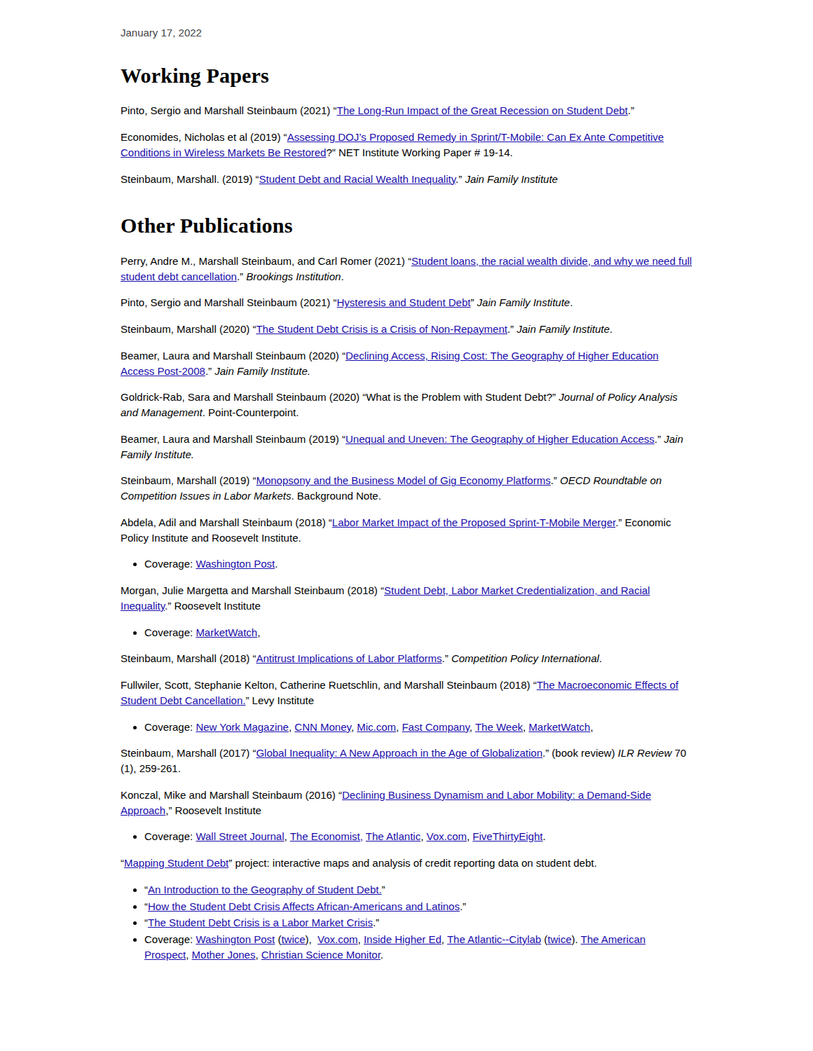January 17, 2022
Working Papers
Pinto, Sergio and Marshall Steinbaum (2021) “The Long-Run Impact of the Great Recession on Student Debt.”
Economides, Nicholas et al (2019) “Assessing DOJ’s Proposed Remedy in Sprint/T-Mobile: Can Ex Ante Competitive Conditions in Wireless Markets Be Restored?” NET Institute Working Paper # 19-14.
Steinbaum, Marshall. (2019) “Student Debt and Racial Wealth Inequality.” Jain Family Institute
Other Publications
Perry, Andre M., Marshall Steinbaum, and Carl Romer (2021) “Student loans, the racial wealth divide, and why we need full student debt cancellation.” Brookings Institution.
Pinto, Sergio and Marshall Steinbaum (2021) “Hysteresis and Student Debt” Jain Family Institute.
Steinbaum, Marshall (2020) “The Student Debt Crisis is a Crisis of Non-Repayment.” Jain Family Institute.
Beamer, Laura and Marshall Steinbaum (2020) “Declining Access, Rising Cost: The Geography of Higher Education Access Post-2008.” Jain Family Institute.
Goldrick-Rab, Sara and Marshall Steinbaum (2020) “What is the Problem with Student Debt?” Journal of Policy Analysis and Management. Point-Counterpoint.
Beamer, Laura and Marshall Steinbaum (2019) “Unequal and Uneven: The Geography of Higher Education Access.” Jain Family Institute.
Steinbaum, Marshall (2019) “Monopsony and the Business Model of Gig Economy Platforms.” OECD Roundtable on Competition Issues in Labor Markets. Background Note.
Abdela, Adil and Marshall Steinbaum (2018) “Labor Market Impact of the Proposed Sprint-T-Mobile Merger.” Economic Policy Institute and Roosevelt Institute.
Coverage: Washington Post.
Morgan, Julie Margetta and Marshall Steinbaum (2018) “Student Debt, Labor Market Credentialization, and Racial Inequality.” Roosevelt Institute
Coverage: MarketWatch,
Steinbaum, Marshall (2018) “Antitrust Implications of Labor Platforms.” Competition Policy International.
Fullwiler, Scott, Stephanie Kelton, Catherine Ruetschlin, and Marshall Steinbaum (2018) “The Macroeconomic Effects of Student Debt Cancellation.” Levy Institute
Coverage: New York Magazine, CNN Money, Mic.com, Fast Company, The Week, MarketWatch,
Steinbaum, Marshall (2017) “Global Inequality: A New Approach in the Age of Globalization.” (book review) ILR Review 70 (1), 259-261.
Konczal, Mike and Marshall Steinbaum (2016) “Declining Business Dynamism and Labor Mobility: a Demand-Side Approach,” Roosevelt Institute
Coverage: Wall Street Journal, The Economist, The Atlantic, Vox.com, FiveThirtyEight.
“Mapping Student Debt” project: interactive maps and analysis of credit reporting data on student debt.
“An Introduction to the Geography of Student Debt.”
“How the Student Debt Crisis Affects African-Americans and Latinos.”
“The Student Debt Crisis is a Labor Market Crisis.”
Coverage: Washington Post (twice), Vox.com, Inside Higher Ed, The Atlantic--Citylab (twice). The American Prospect, Mother Jones, Christian Science Monitor.